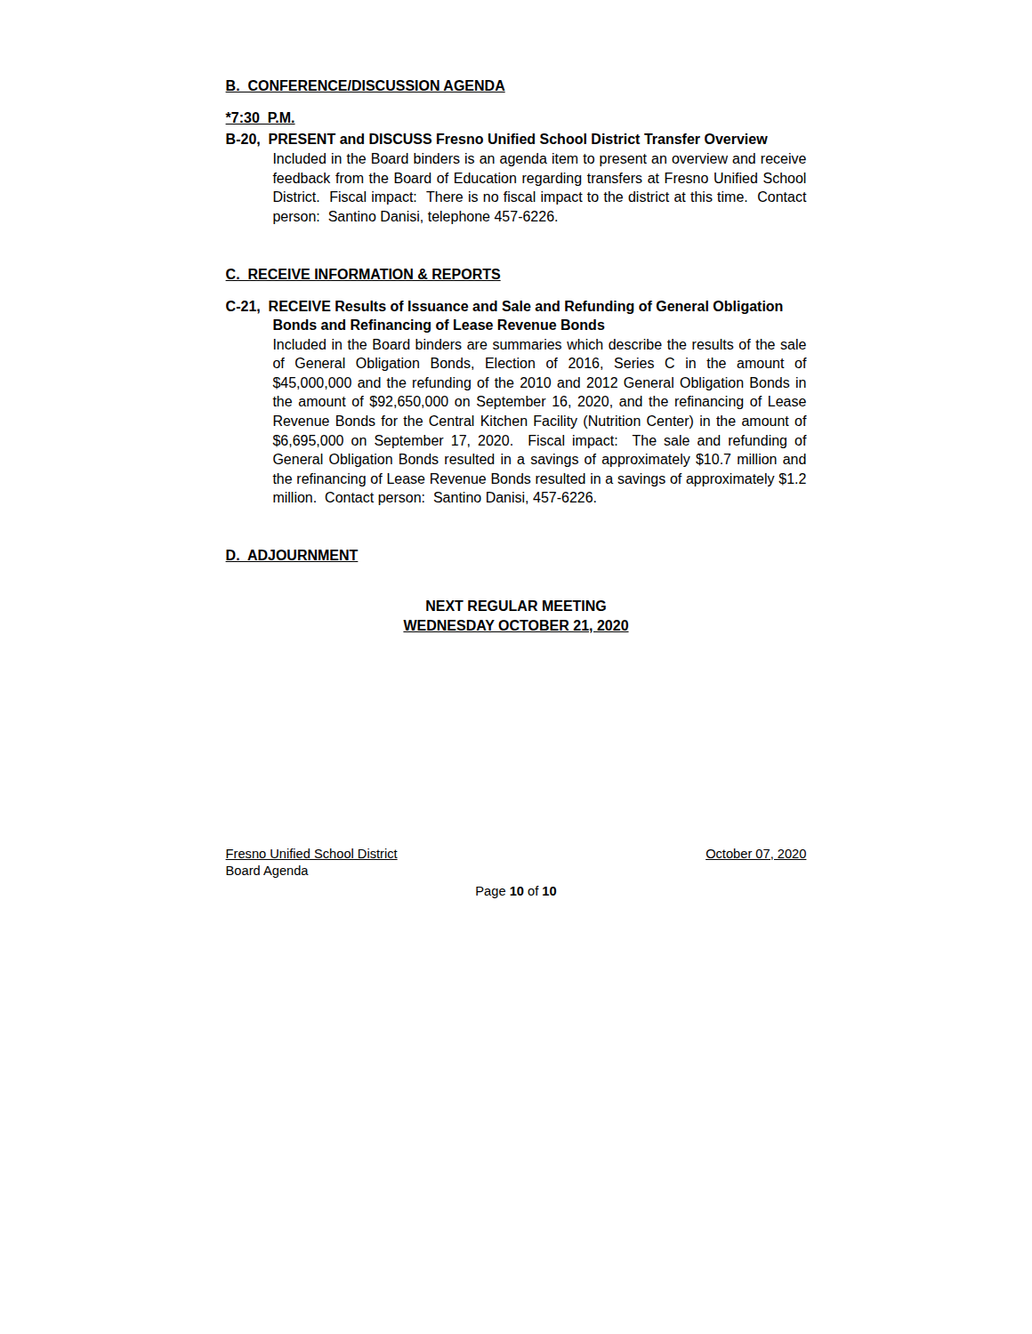B. CONFERENCE/DISCUSSION AGENDA
*7:30 P.M.
B-20, PRESENT and DISCUSS Fresno Unified School District Transfer Overview
Included in the Board binders is an agenda item to present an overview and receive feedback from the Board of Education regarding transfers at Fresno Unified School District. Fiscal impact: There is no fiscal impact to the district at this time. Contact person: Santino Danisi, telephone 457-6226.
C. RECEIVE INFORMATION & REPORTS
C-21, RECEIVE Results of Issuance and Sale and Refunding of General Obligation
Bonds and Refinancing of Lease Revenue Bonds
Included in the Board binders are summaries which describe the results of the sale of General Obligation Bonds, Election of 2016, Series C in the amount of $45,000,000 and the refunding of the 2010 and 2012 General Obligation Bonds in the amount of $92,650,000 on September 16, 2020, and the refinancing of Lease Revenue Bonds for the Central Kitchen Facility (Nutrition Center) in the amount of $6,695,000 on September 17, 2020. Fiscal impact: The sale and refunding of General Obligation Bonds resulted in a savings of approximately $10.7 million and the refinancing of Lease Revenue Bonds resulted in a savings of approximately $1.2 million. Contact person: Santino Danisi, 457-6226.
D. ADJOURNMENT
NEXT REGULAR MEETING
WEDNESDAY OCTOBER 21, 2020
Fresno Unified School District
October 07, 2020
Board Agenda
Page 10 of 10